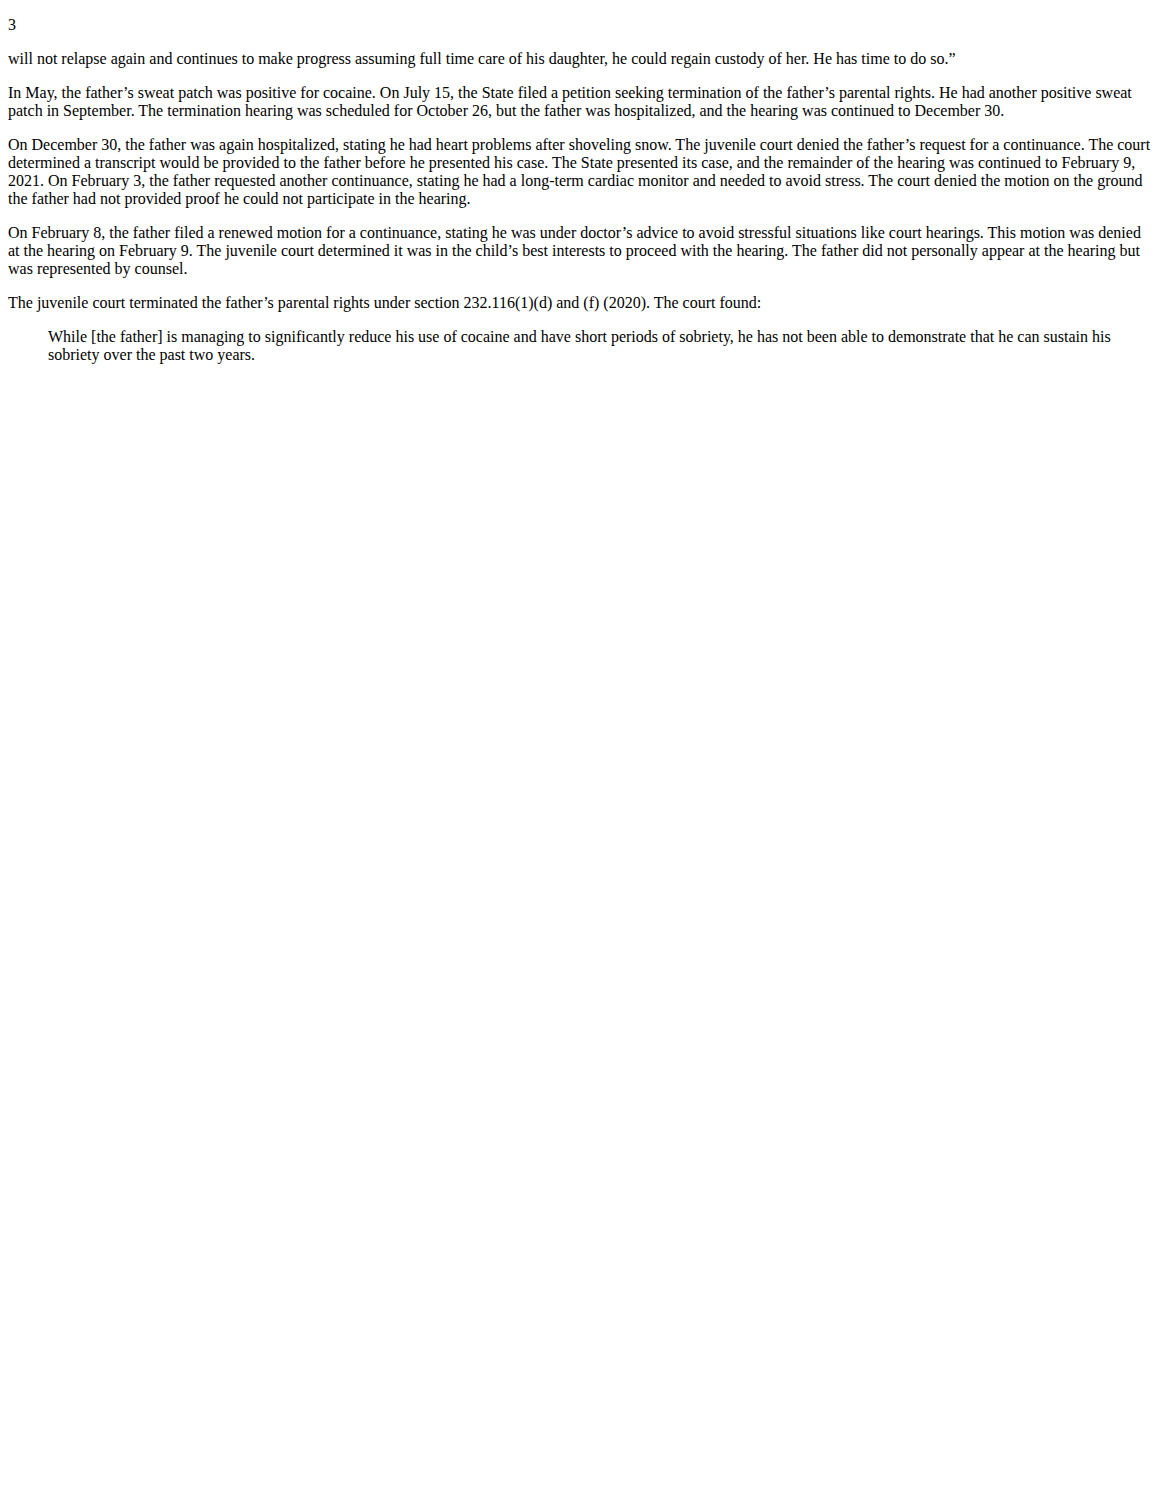3
will not relapse again and continues to make progress assuming full time care of his daughter, he could regain custody of her. He has time to do so.”
In May, the father’s sweat patch was positive for cocaine. On July 15, the State filed a petition seeking termination of the father’s parental rights. He had another positive sweat patch in September. The termination hearing was scheduled for October 26, but the father was hospitalized, and the hearing was continued to December 30.
On December 30, the father was again hospitalized, stating he had heart problems after shoveling snow. The juvenile court denied the father’s request for a continuance. The court determined a transcript would be provided to the father before he presented his case. The State presented its case, and the remainder of the hearing was continued to February 9, 2021. On February 3, the father requested another continuance, stating he had a long-term cardiac monitor and needed to avoid stress. The court denied the motion on the ground the father had not provided proof he could not participate in the hearing.
On February 8, the father filed a renewed motion for a continuance, stating he was under doctor’s advice to avoid stressful situations like court hearings. This motion was denied at the hearing on February 9. The juvenile court determined it was in the child’s best interests to proceed with the hearing. The father did not personally appear at the hearing but was represented by counsel.
The juvenile court terminated the father’s parental rights under section 232.116(1)(d) and (f) (2020). The court found:
While [the father] is managing to significantly reduce his use of cocaine and have short periods of sobriety, he has not been able to demonstrate that he can sustain his sobriety over the past two years.